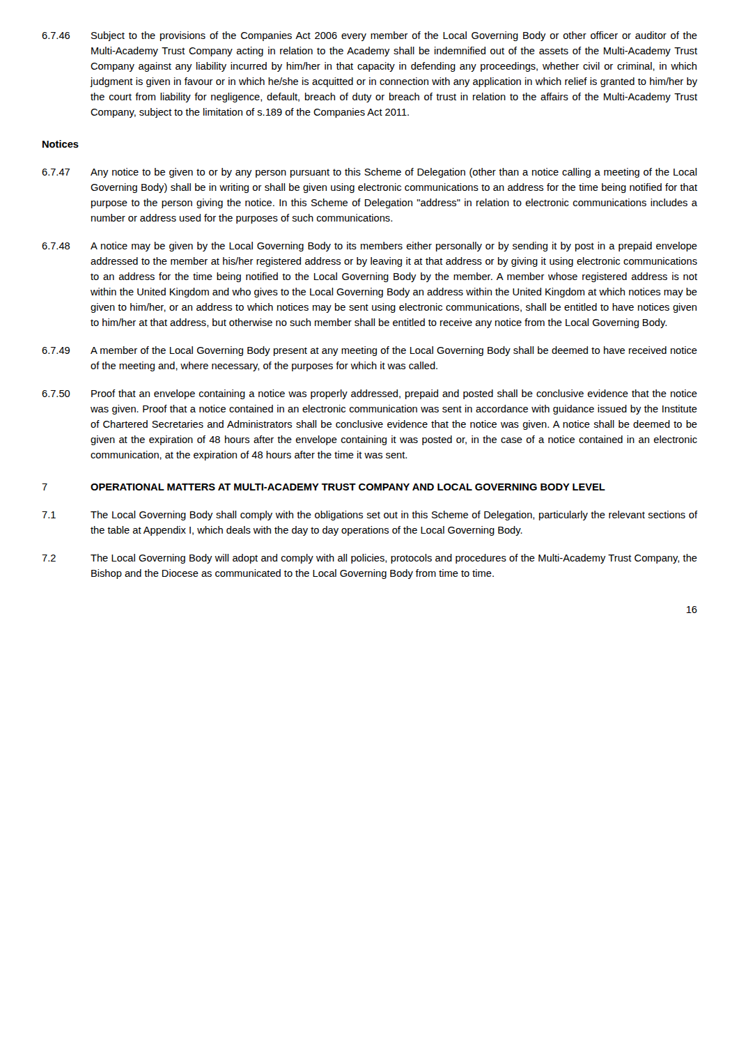6.7.46
Subject to the provisions of the Companies Act 2006 every member of the Local Governing Body or other officer or auditor of the Multi-Academy Trust Company acting in relation to the Academy shall be indemnified out of the assets of the Multi-Academy Trust Company against any liability incurred by him/her in that capacity in defending any proceedings, whether civil or criminal, in which judgment is given in favour or in which he/she is acquitted or in connection with any application in which relief is granted to him/her by the court from liability for negligence, default, breach of duty or breach of trust in relation to the affairs of the Multi-Academy Trust Company, subject to the limitation of s.189 of the Companies Act 2011.
Notices
6.7.47
Any notice to be given to or by any person pursuant to this Scheme of Delegation (other than a notice calling a meeting of the Local Governing Body) shall be in writing or shall be given using electronic communications to an address for the time being notified for that purpose to the person giving the notice. In this Scheme of Delegation "address" in relation to electronic communications includes a number or address used for the purposes of such communications.
6.7.48
A notice may be given by the Local Governing Body to its members either personally or by sending it by post in a prepaid envelope addressed to the member at his/her registered address or by leaving it at that address or by giving it using electronic communications to an address for the time being notified to the Local Governing Body by the member. A member whose registered address is not within the United Kingdom and who gives to the Local Governing Body an address within the United Kingdom at which notices may be given to him/her, or an address to which notices may be sent using electronic communications, shall be entitled to have notices given to him/her at that address, but otherwise no such member shall be entitled to receive any notice from the Local Governing Body.
6.7.49
A member of the Local Governing Body present at any meeting of the Local Governing Body shall be deemed to have received notice of the meeting and, where necessary, of the purposes for which it was called.
6.7.50
Proof that an envelope containing a notice was properly addressed, prepaid and posted shall be conclusive evidence that the notice was given. Proof that a notice contained in an electronic communication was sent in accordance with guidance issued by the Institute of Chartered Secretaries and Administrators shall be conclusive evidence that the notice was given. A notice shall be deemed to be given at the expiration of 48 hours after the envelope containing it was posted or, in the case of a notice contained in an electronic communication, at the expiration of 48 hours after the time it was sent.
7
OPERATIONAL MATTERS AT MULTI-ACADEMY TRUST COMPANY AND LOCAL GOVERNING BODY LEVEL
7.1
The Local Governing Body shall comply with the obligations set out in this Scheme of Delegation, particularly the relevant sections of the table at Appendix I, which deals with the day to day operations of the Local Governing Body.
7.2
The Local Governing Body will adopt and comply with all policies, protocols and procedures of the Multi-Academy Trust Company, the Bishop and the Diocese as communicated to the Local Governing Body from time to time.
16